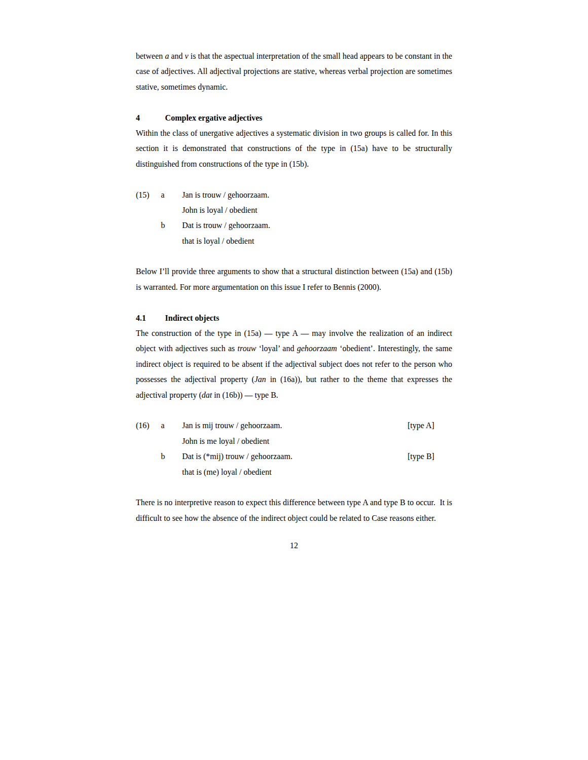between a and v is that the aspectual interpretation of the small head appears to be constant in the case of adjectives. All adjectival projections are stative, whereas verbal projection are sometimes stative, sometimes dynamic.
4 Complex ergative adjectives
Within the class of unergative adjectives a systematic division in two groups is called for. In this section it is demonstrated that constructions of the type in (15a) have to be structurally distinguished from constructions of the type in (15b).
| (15) | a | Jan is trouw / gehoorzaam. |
| | | John is loyal / obedient |
| | b | Dat is trouw / gehoorzaam. |
| | | that is loyal / obedient |
Below I’ll provide three arguments to show that a structural distinction between (15a) and (15b) is warranted. For more argumentation on this issue I refer to Bennis (2000).
4.1 Indirect objects
The construction of the type in (15a) — type A — may involve the realization of an indirect object with adjectives such as trouw ‘loyal’ and gehoorzaam ‘obedient’. Interestingly, the same indirect object is required to be absent if the adjectival subject does not refer to the person who possesses the adjectival property (Jan in (16a)), but rather to the theme that expresses the adjectival property (dat in (16b)) — type B.
| (16) | a | Jan is mij trouw / gehoorzaam. | [type A] |
| | | John is me loyal / obedient | |
| | b | Dat is (*mij) trouw / gehoorzaam. | [type B] |
| | | that is (me) loyal / obedient | |
There is no interpretive reason to expect this difference between type A and type B to occur. It is difficult to see how the absence of the indirect object could be related to Case reasons either.
12